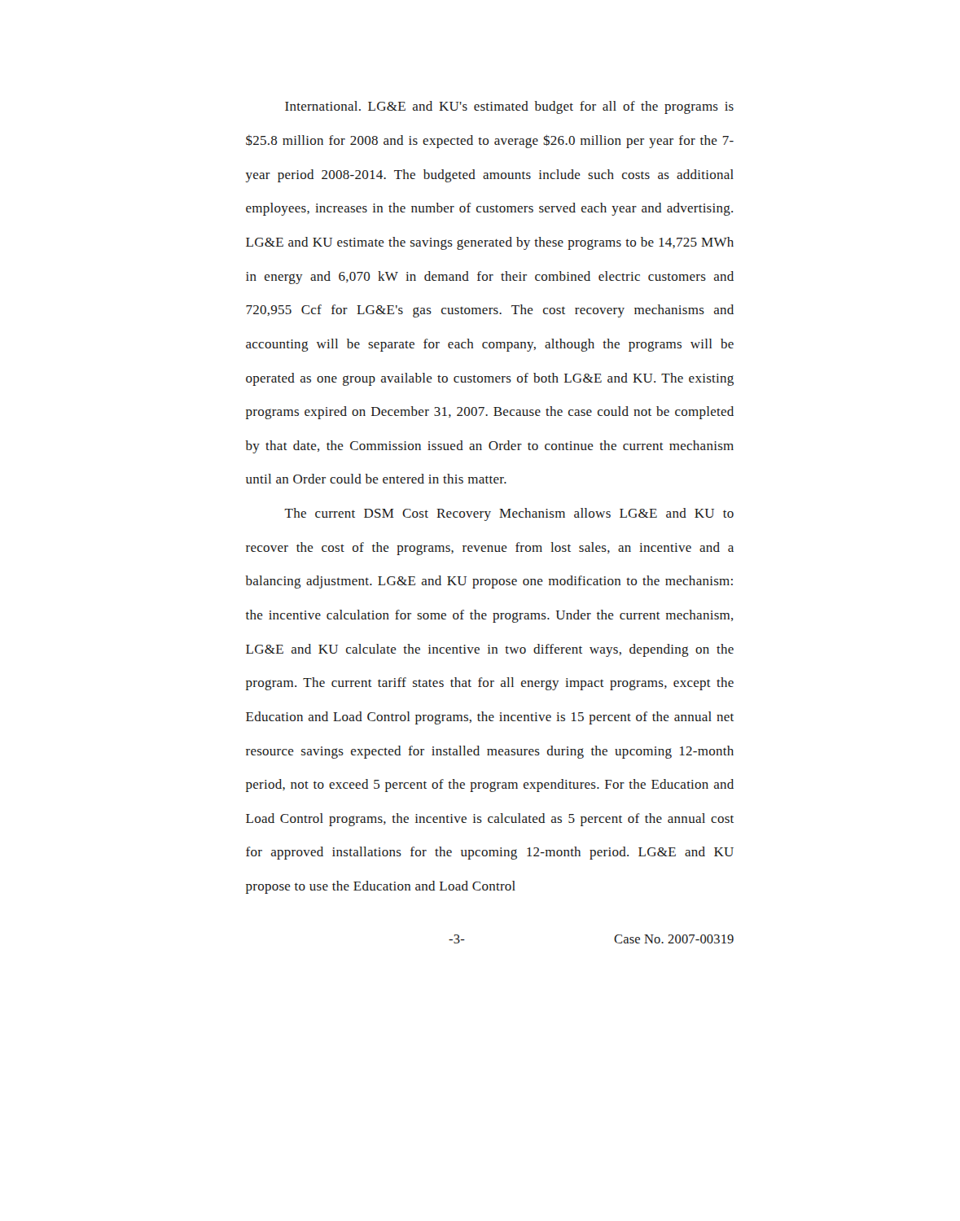International. LG&E and KU's estimated budget for all of the programs is $25.8 million for 2008 and is expected to average $26.0 million per year for the 7-year period 2008-2014. The budgeted amounts include such costs as additional employees, increases in the number of customers served each year and advertising. LG&E and KU estimate the savings generated by these programs to be 14,725 MWh in energy and 6,070 kW in demand for their combined electric customers and 720,955 Ccf for LG&E's gas customers. The cost recovery mechanisms and accounting will be separate for each company, although the programs will be operated as one group available to customers of both LG&E and KU. The existing programs expired on December 31, 2007. Because the case could not be completed by that date, the Commission issued an Order to continue the current mechanism until an Order could be entered in this matter.
The current DSM Cost Recovery Mechanism allows LG&E and KU to recover the cost of the programs, revenue from lost sales, an incentive and a balancing adjustment. LG&E and KU propose one modification to the mechanism: the incentive calculation for some of the programs. Under the current mechanism, LG&E and KU calculate the incentive in two different ways, depending on the program. The current tariff states that for all energy impact programs, except the Education and Load Control programs, the incentive is 15 percent of the annual net resource savings expected for installed measures during the upcoming 12-month period, not to exceed 5 percent of the program expenditures. For the Education and Load Control programs, the incentive is calculated as 5 percent of the annual cost for approved installations for the upcoming 12-month period. LG&E and KU propose to use the Education and Load Control
-3- Case No. 2007-00319